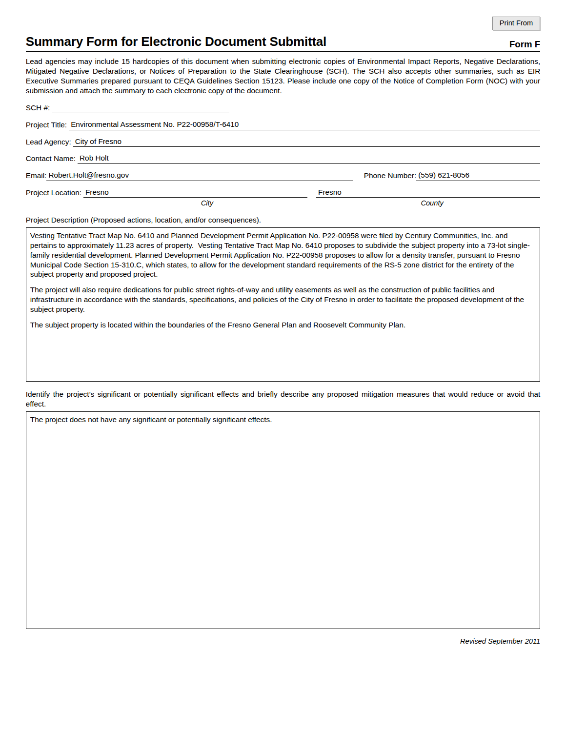Print From
Summary Form for Electronic Document Submittal
Form F
Lead agencies may include 15 hardcopies of this document when submitting electronic copies of Environmental Impact Reports, Negative Declarations, Mitigated Negative Declarations, or Notices of Preparation to the State Clearinghouse (SCH). The SCH also accepts other summaries, such as EIR Executive Summaries prepared pursuant to CEQA Guidelines Section 15123. Please include one copy of the Notice of Completion Form (NOC) with your submission and attach the summary to each electronic copy of the document.
SCH #:
Project Title: Environmental Assessment No. P22-00958/T-6410
Lead Agency: City of Fresno
Contact Name: Rob Holt
Email: Robert.Holt@fresno.gov Phone Number: (559) 621-8056
Project Location: Fresno Fresno
City County
Project Description (Proposed actions, location, and/or consequences).
Vesting Tentative Tract Map No. 6410 and Planned Development Permit Application No. P22-00958 were filed by Century Communities, Inc. and pertains to approximately 11.23 acres of property. Vesting Tentative Tract Map No. 6410 proposes to subdivide the subject property into a 73-lot single-family residential development. Planned Development Permit Application No. P22-00958 proposes to allow for a density transfer, pursuant to Fresno Municipal Code Section 15-310.C, which states, to allow for the development standard requirements of the RS-5 zone district for the entirety of the subject property and proposed project.
The project will also require dedications for public street rights-of-way and utility easements as well as the construction of public facilities and infrastructure in accordance with the standards, specifications, and policies of the City of Fresno in order to facilitate the proposed development of the subject property.
The subject property is located within the boundaries of the Fresno General Plan and Roosevelt Community Plan.
Identify the project’s significant or potentially significant effects and briefly describe any proposed mitigation measures that would reduce or avoid that effect.
The project does not have any significant or potentially significant effects.
Revised September 2011